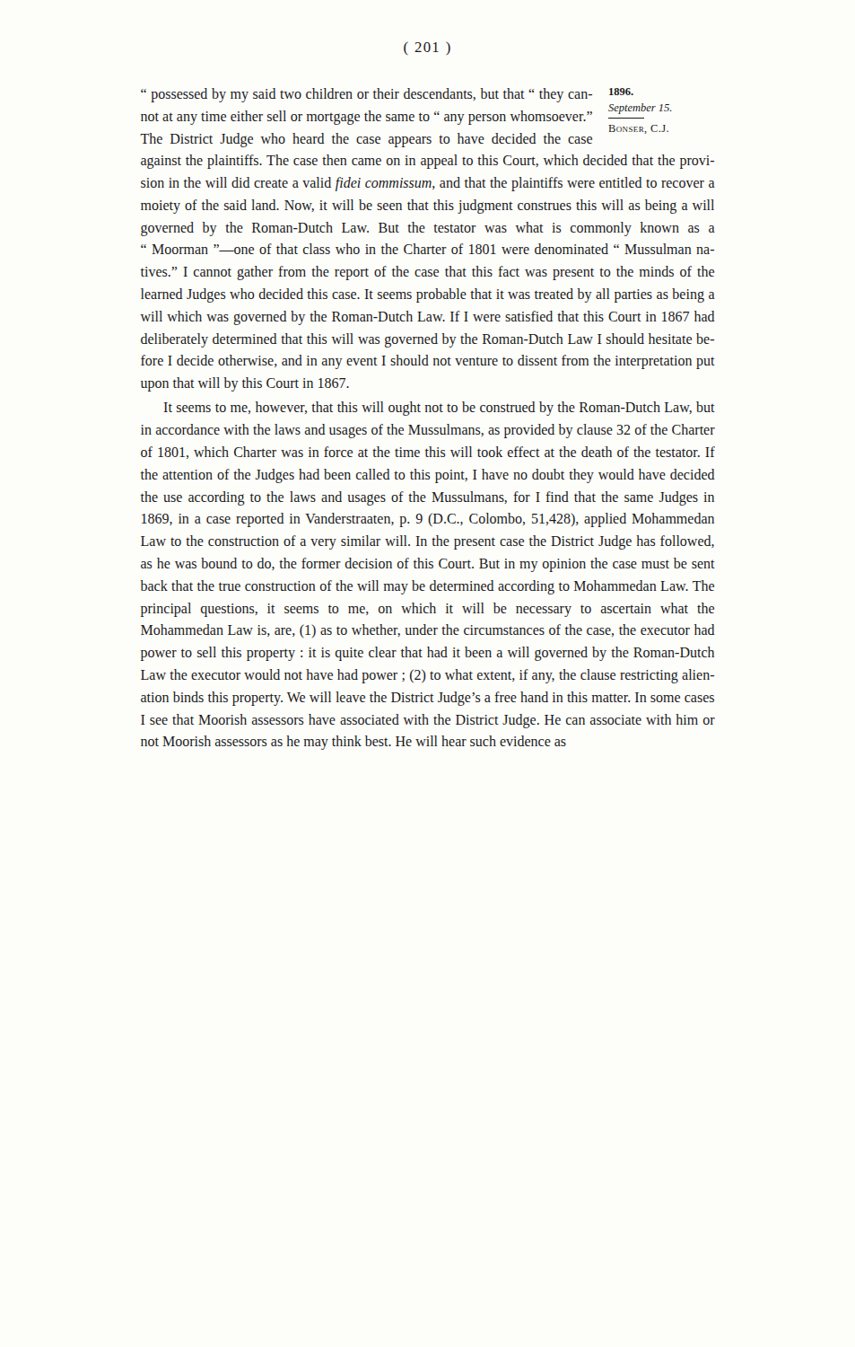( 201 )
1896. September 15. Bonser, C.J.
“ possessed by my said two children or their descendants, but that “ they cannot at any time either sell or mortgage the same to “ any person whomsoever.” The District Judge who heard the case appears to have decided the case against the plaintiffs. The case then came on in appeal to this Court, which decided that the provision in the will did create a valid fidei commissum, and that the plaintiffs were entitled to recover a moiety of the said land. Now, it will be seen that this judgment construes this will as being a will governed by the Roman-Dutch Law. But the testator was what is commonly known as a “ Moorman ”—one of that class who in the Charter of 1801 were denominated “ Mussulman natives.” I cannot gather from the report of the case that this fact was present to the minds of the learned Judges who decided this case. It seems probable that it was treated by all parties as being a will which was governed by the Roman-Dutch Law. If I were satisfied that this Court in 1867 had deliberately determined that this will was governed by the Roman-Dutch Law I should hesitate before I decide otherwise, and in any event I should not venture to dissent from the interpretation put upon that will by this Court in 1867.
It seems to me, however, that this will ought not to be construed by the Roman-Dutch Law, but in accordance with the laws and usages of the Mussulmans, as provided by clause 32 of the Charter of 1801, which Charter was in force at the time this will took effect at the death of the testator. If the attention of the Judges had been called to this point, I have no doubt they would have decided the use according to the laws and usages of the Mussulmans, for I find that the same Judges in 1869, in a case reported in Vanderstraaten, p. 9 (D.C., Colombo, 51,428), applied Mohammedan Law to the construction of a very similar will. In the present case the District Judge has followed, as he was bound to do, the former decision of this Court. But in my opinion the case must be sent back that the true construction of the will may be determined according to Mohammedan Law. The principal questions, it seems to me, on which it will be necessary to ascertain what the Mohammedan Law is, are, (1) as to whether, under the circumstances of the case, the executor had power to sell this property : it is quite clear that had it been a will governed by the Roman-Dutch Law the executor would not have had power ; (2) to what extent, if any, the clause restricting alienation binds this property. We will leave the District Judge’s a free hand in this matter. In some cases I see that Moorish assessors have associated with the District Judge. He can associate with him or not Moorish assessors as he may think best. He will hear such evidence as